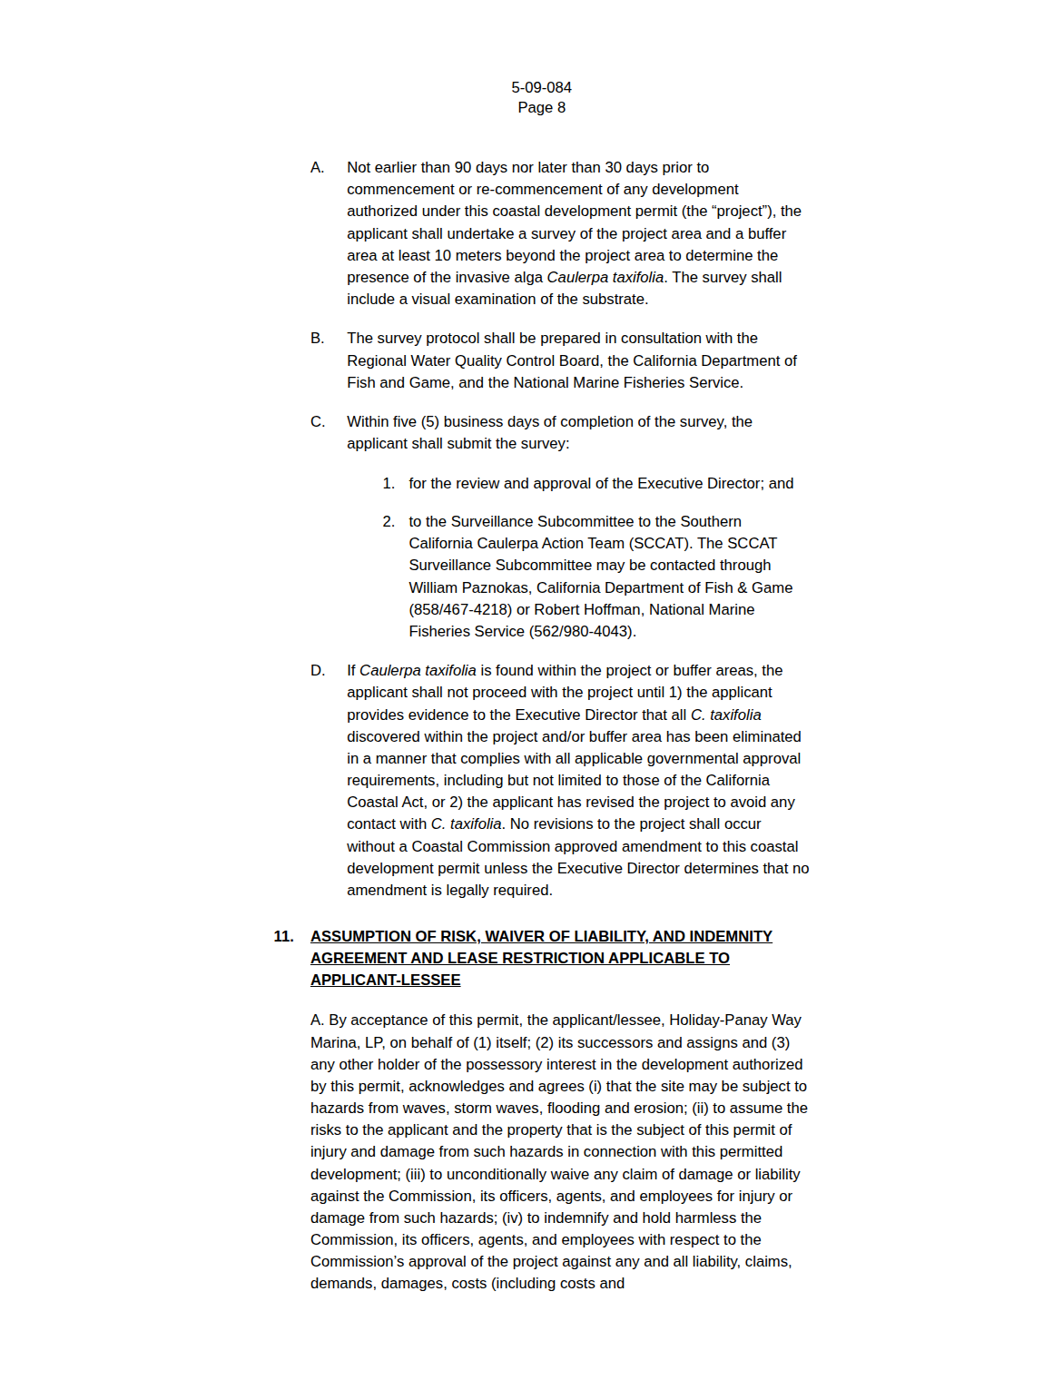5-09-084
Page 8
A. Not earlier than 90 days nor later than 30 days prior to commencement or re-commencement of any development authorized under this coastal development permit (the “project”), the applicant shall undertake a survey of the project area and a buffer area at least 10 meters beyond the project area to determine the presence of the invasive alga Caulerpa taxifolia. The survey shall include a visual examination of the substrate.
B. The survey protocol shall be prepared in consultation with the Regional Water Quality Control Board, the California Department of Fish and Game, and the National Marine Fisheries Service.
C. Within five (5) business days of completion of the survey, the applicant shall submit the survey:
1. for the review and approval of the Executive Director; and
2. to the Surveillance Subcommittee to the Southern California Caulerpa Action Team (SCCAT). The SCCAT Surveillance Subcommittee may be contacted through William Paznokas, California Department of Fish & Game (858/467-4218) or Robert Hoffman, National Marine Fisheries Service (562/980-4043).
D. If Caulerpa taxifolia is found within the project or buffer areas, the applicant shall not proceed with the project until 1) the applicant provides evidence to the Executive Director that all C. taxifolia discovered within the project and/or buffer area has been eliminated in a manner that complies with all applicable governmental approval requirements, including but not limited to those of the California Coastal Act, or 2) the applicant has revised the project to avoid any contact with C. taxifolia. No revisions to the project shall occur without a Coastal Commission approved amendment to this coastal development permit unless the Executive Director determines that no amendment is legally required.
11. ASSUMPTION OF RISK, WAIVER OF LIABILITY, AND INDEMNITY AGREEMENT AND LEASE RESTRICTION APPLICABLE TO APPLICANT-LESSEE
A. By acceptance of this permit, the applicant/lessee, Holiday-Panay Way Marina, LP, on behalf of (1) itself; (2) its successors and assigns and (3) any other holder of the possessory interest in the development authorized by this permit, acknowledges and agrees (i) that the site may be subject to hazards from waves, storm waves, flooding and erosion; (ii) to assume the risks to the applicant and the property that is the subject of this permit of injury and damage from such hazards in connection with this permitted development; (iii) to unconditionally waive any claim of damage or liability against the Commission, its officers, agents, and employees for injury or damage from such hazards; (iv) to indemnify and hold harmless the Commission, its officers, agents, and employees with respect to the Commission’s approval of the project against any and all liability, claims, demands, damages, costs (including costs and